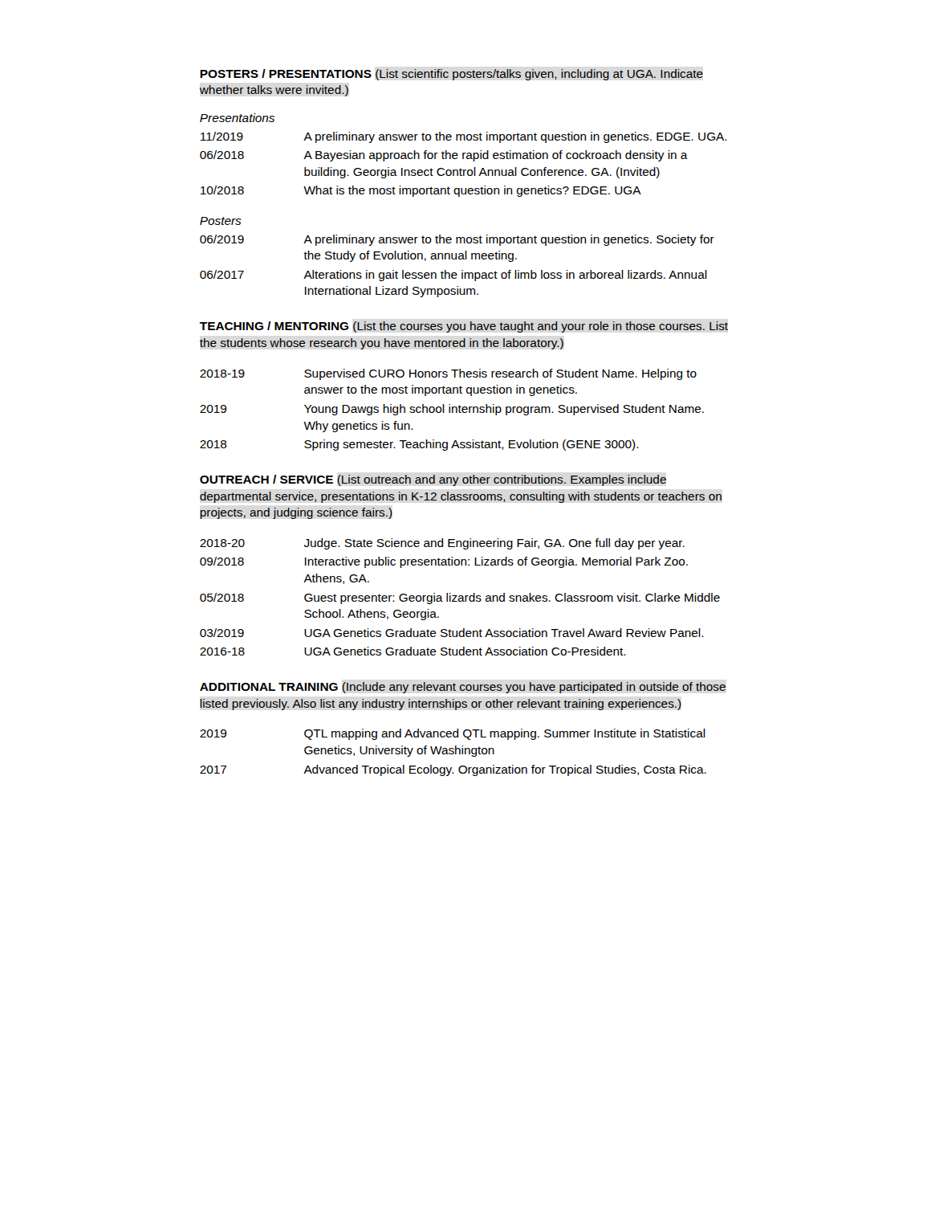POSTERS / PRESENTATIONS (List scientific posters/talks given, including at UGA. Indicate whether talks were invited.)
Presentations
| 11/2019 | A preliminary answer to the most important question in genetics. EDGE. UGA. |
| 06/2018 | A Bayesian approach for the rapid estimation of cockroach density in a building. Georgia Insect Control Annual Conference. GA. (Invited) |
| 10/2018 | What is the most important question in genetics? EDGE. UGA |
Posters
| 06/2019 | A preliminary answer to the most important question in genetics. Society for the Study of Evolution, annual meeting. |
| 06/2017 | Alterations in gait lessen the impact of limb loss in arboreal lizards. Annual International Lizard Symposium. |
TEACHING / MENTORING (List the courses you have taught and your role in those courses. List the students whose research you have mentored in the laboratory.)
| 2018-19 | Supervised CURO Honors Thesis research of Student Name. Helping to answer to the most important question in genetics. |
| 2019 | Young Dawgs high school internship program. Supervised Student Name. Why genetics is fun. |
| 2018 | Spring semester. Teaching Assistant, Evolution (GENE 3000). |
OUTREACH / SERVICE (List outreach and any other contributions. Examples include departmental service, presentations in K-12 classrooms, consulting with students or teachers on projects, and judging science fairs.)
| 2018-20 | Judge. State Science and Engineering Fair, GA. One full day per year. |
| 09/2018 | Interactive public presentation: Lizards of Georgia. Memorial Park Zoo. Athens, GA. |
| 05/2018 | Guest presenter: Georgia lizards and snakes. Classroom visit. Clarke Middle School. Athens, Georgia. |
| 03/2019 | UGA Genetics Graduate Student Association Travel Award Review Panel. |
| 2016-18 | UGA Genetics Graduate Student Association Co-President. |
ADDITIONAL TRAINING (Include any relevant courses you have participated in outside of those listed previously. Also list any industry internships or other relevant training experiences.)
| 2019 | QTL mapping and Advanced QTL mapping. Summer Institute in Statistical Genetics, University of Washington |
| 2017 | Advanced Tropical Ecology. Organization for Tropical Studies, Costa Rica. |